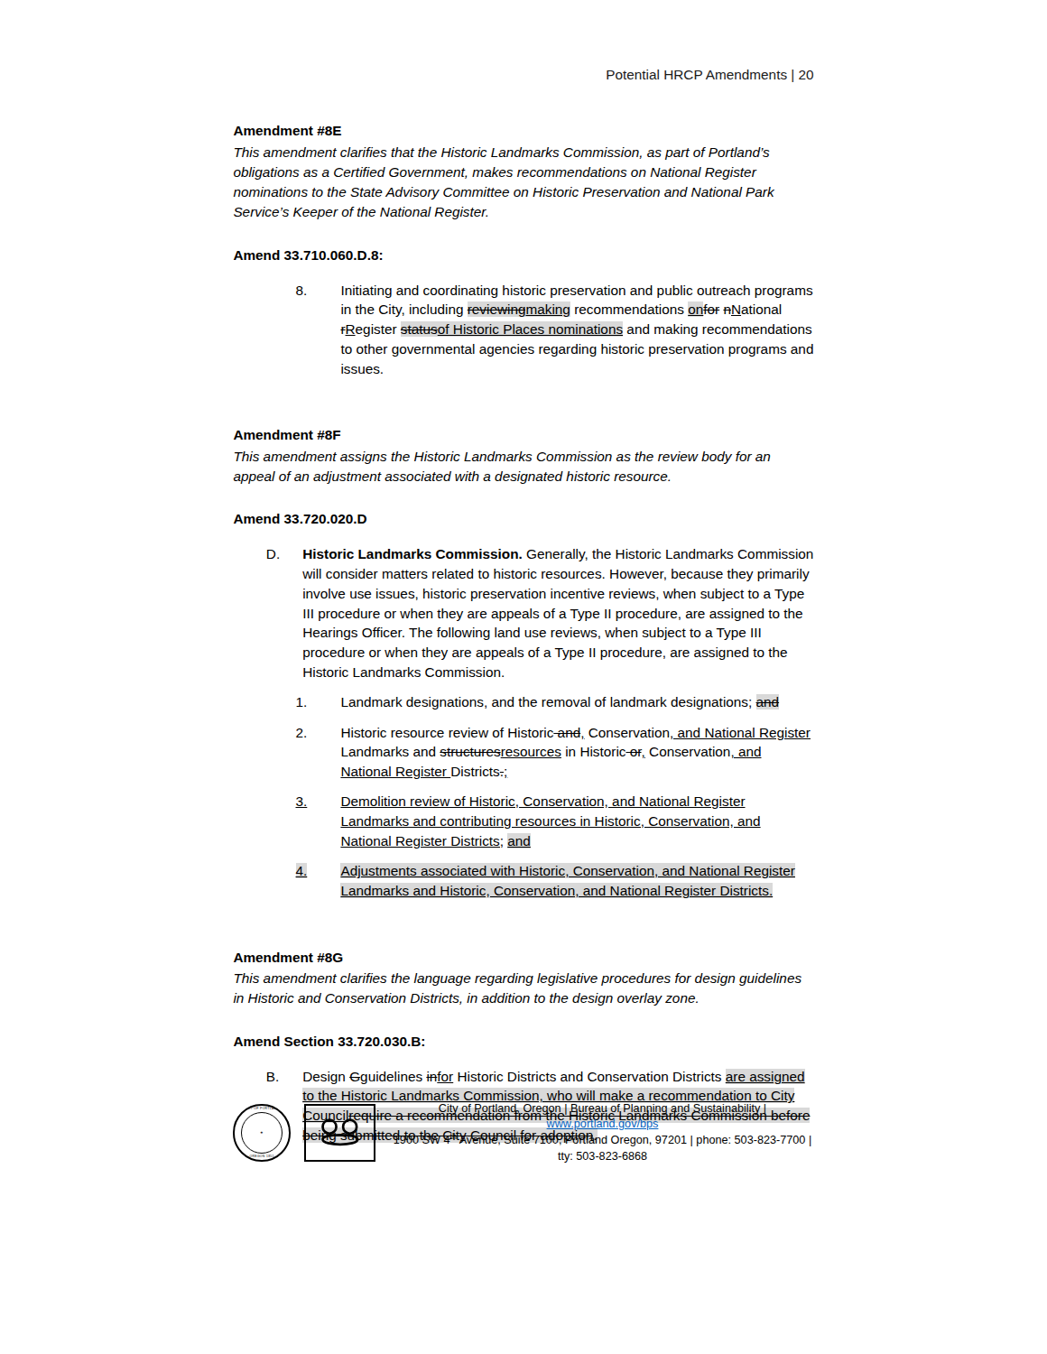Potential HRCP Amendments | 20
Amendment #8E
This amendment clarifies that the Historic Landmarks Commission, as part of Portland’s obligations as a Certified Government, makes recommendations on National Register nominations to the State Advisory Committee on Historic Preservation and National Park Service’s Keeper of the National Register.
Amend 33.710.060.D.8:
8.
Initiating and coordinating historic preservation and public outreach programs in the City, including reviewing making recommendations on for nNational rRegister status of Historic Places nominations and making recommendations to other governmental agencies regarding historic preservation programs and issues.
Amendment #8F
This amendment assigns the Historic Landmarks Commission as the review body for an appeal of an adjustment associated with a designated historic resource.
Amend 33.720.020.D
D.
Historic Landmarks Commission. Generally, the Historic Landmarks Commission will consider matters related to historic resources. However, because they primarily involve use issues, historic preservation incentive reviews, when subject to a Type III procedure or when they are appeals of a Type II procedure, are assigned to the Hearings Officer. The following land use reviews, when subject to a Type III procedure or when they are appeals of a Type II procedure, are assigned to the Historic Landmarks Commission.
1.
Landmark designations, and the removal of landmark designations; and
2.
Historic resource review of Historic and, Conservation, and National Register Landmarks and structures resources in Historic or, Conservation, and National Register Districts.;
3.
Demolition review of Historic, Conservation, and National Register Landmarks and contributing resources in Historic, Conservation, and National Register Districts; and
4.
Adjustments associated with Historic, Conservation, and National Register Landmarks and Historic, Conservation, and National Register Districts.
Amendment #8G
This amendment clarifies the language regarding legislative procedures for design guidelines in Historic and Conservation Districts, in addition to the design overlay zone.
Amend Section 33.720.030.B:
B.
Design Gguidelines in for Historic Districts and Conservation Districts are assigned to the Historic Landmarks Commission, who will make a recommendation to City Council require a recommendation from the Historic Landmarks Commission before being submitted to the City Council for adoption.
CITY OF PORTLAND
★
OREGON 1851
City of Portland, Oregon | Bureau of Planning and Sustainability | www.portland.gov/bps
1900 SW 4th Avenue, Suite 7100, Portland Oregon, 97201 | phone: 503-823-7700 | tty: 503-823-6868